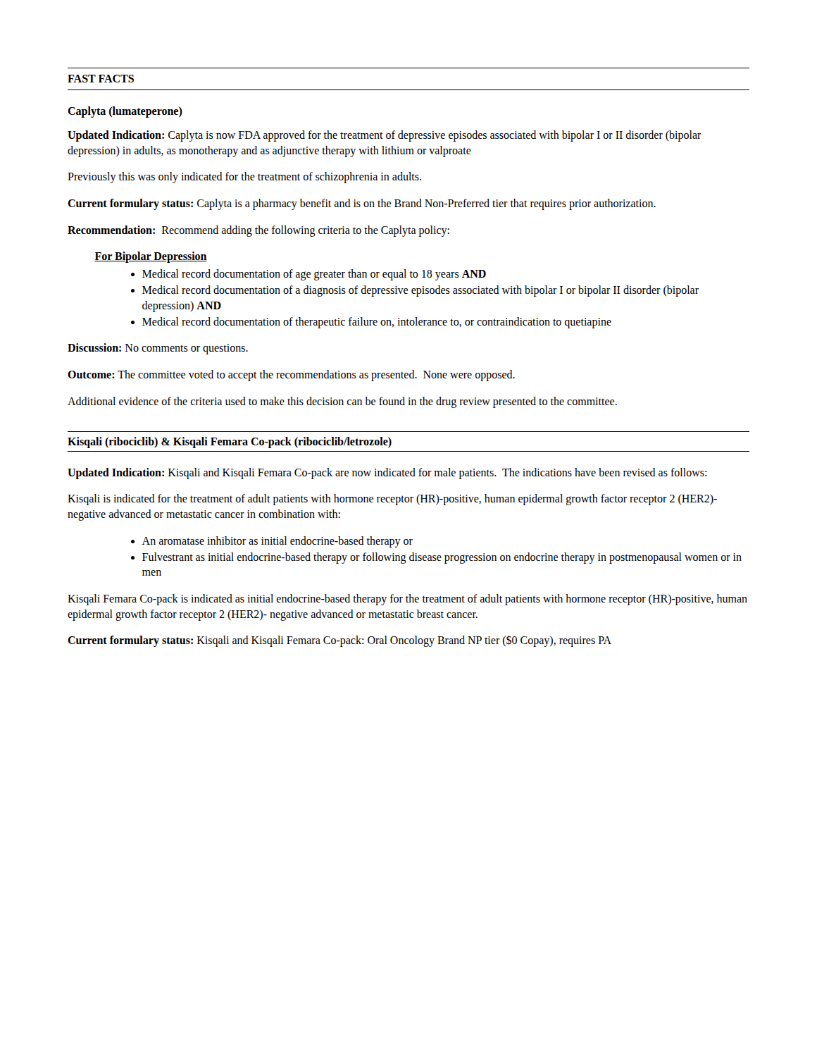FAST FACTS
Caplyta (lumateperone)
Updated Indication: Caplyta is now FDA approved for the treatment of depressive episodes associated with bipolar I or II disorder (bipolar depression) in adults, as monotherapy and as adjunctive therapy with lithium or valproate
Previously this was only indicated for the treatment of schizophrenia in adults.
Current formulary status: Caplyta is a pharmacy benefit and is on the Brand Non-Preferred tier that requires prior authorization.
Recommendation: Recommend adding the following criteria to the Caplyta policy:
For Bipolar Depression
Medical record documentation of age greater than or equal to 18 years AND
Medical record documentation of a diagnosis of depressive episodes associated with bipolar I or bipolar II disorder (bipolar depression) AND
Medical record documentation of therapeutic failure on, intolerance to, or contraindication to quetiapine
Discussion: No comments or questions.
Outcome: The committee voted to accept the recommendations as presented. None were opposed.
Additional evidence of the criteria used to make this decision can be found in the drug review presented to the committee.
Kisqali (ribociclib) & Kisqali Femara Co-pack (ribociclib/letrozole)
Updated Indication: Kisqali and Kisqali Femara Co-pack are now indicated for male patients. The indications have been revised as follows:
Kisqali is indicated for the treatment of adult patients with hormone receptor (HR)-positive, human epidermal growth factor receptor 2 (HER2)- negative advanced or metastatic cancer in combination with:
An aromatase inhibitor as initial endocrine-based therapy or
Fulvestrant as initial endocrine-based therapy or following disease progression on endocrine therapy in postmenopausal women or in men
Kisqali Femara Co-pack is indicated as initial endocrine-based therapy for the treatment of adult patients with hormone receptor (HR)-positive, human epidermal growth factor receptor 2 (HER2)- negative advanced or metastatic breast cancer.
Current formulary status: Kisqali and Kisqali Femara Co-pack: Oral Oncology Brand NP tier ($0 Copay), requires PA